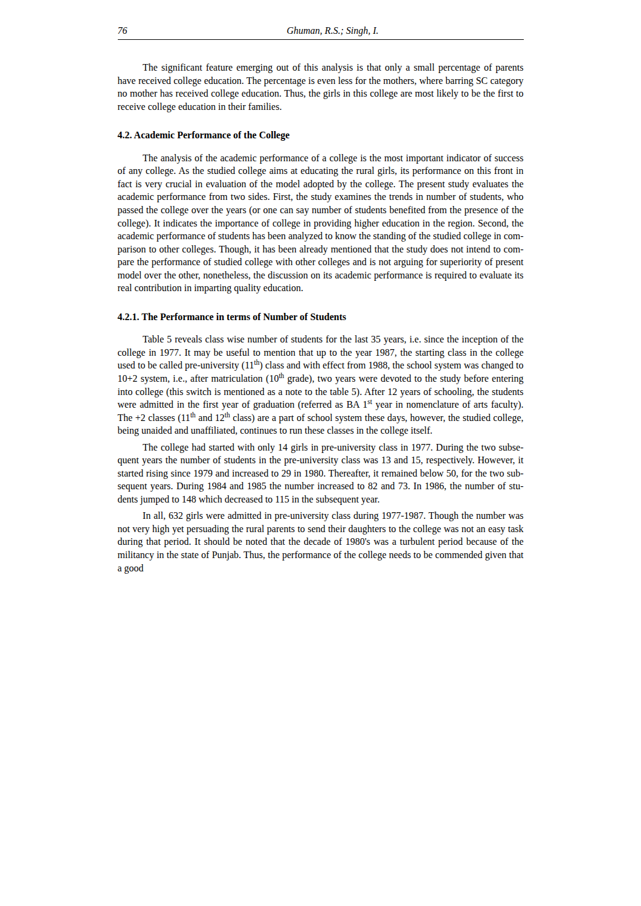76 Ghuman, R.S.; Singh, I.
The significant feature emerging out of this analysis is that only a small percentage of parents have received college education. The percentage is even less for the mothers, where barring SC category no mother has received college education. Thus, the girls in this college are most likely to be the first to receive college education in their families.
4.2. Academic Performance of the College
The analysis of the academic performance of a college is the most important indicator of success of any college. As the studied college aims at educating the rural girls, its performance on this front in fact is very crucial in evaluation of the model adopted by the college. The present study evaluates the academic performance from two sides. First, the study examines the trends in number of students, who passed the college over the years (or one can say number of students benefited from the presence of the college). It indicates the importance of college in providing higher education in the region. Second, the academic performance of students has been analyzed to know the standing of the studied college in comparison to other colleges. Though, it has been already mentioned that the study does not intend to compare the performance of studied college with other colleges and is not arguing for superiority of present model over the other, nonetheless, the discussion on its academic performance is required to evaluate its real contribution in imparting quality education.
4.2.1. The Performance in terms of Number of Students
Table 5 reveals class wise number of students for the last 35 years, i.e. since the inception of the college in 1977. It may be useful to mention that up to the year 1987, the starting class in the college used to be called pre-university (11th) class and with effect from 1988, the school system was changed to 10+2 system, i.e., after matriculation (10th grade), two years were devoted to the study before entering into college (this switch is mentioned as a note to the table 5). After 12 years of schooling, the students were admitted in the first year of graduation (referred as BA 1st year in nomenclature of arts faculty). The +2 classes (11th and 12th class) are a part of school system these days, however, the studied college, being unaided and unaffiliated, continues to run these classes in the college itself.
The college had started with only 14 girls in pre-university class in 1977. During the two subsequent years the number of students in the pre-university class was 13 and 15, respectively. However, it started rising since 1979 and increased to 29 in 1980. Thereafter, it remained below 50, for the two subsequent years. During 1984 and 1985 the number increased to 82 and 73. In 1986, the number of students jumped to 148 which decreased to 115 in the subsequent year.
In all, 632 girls were admitted in pre-university class during 1977-1987. Though the number was not very high yet persuading the rural parents to send their daughters to the college was not an easy task during that period. It should be noted that the decade of 1980's was a turbulent period because of the militancy in the state of Punjab. Thus, the performance of the college needs to be commended given that a good